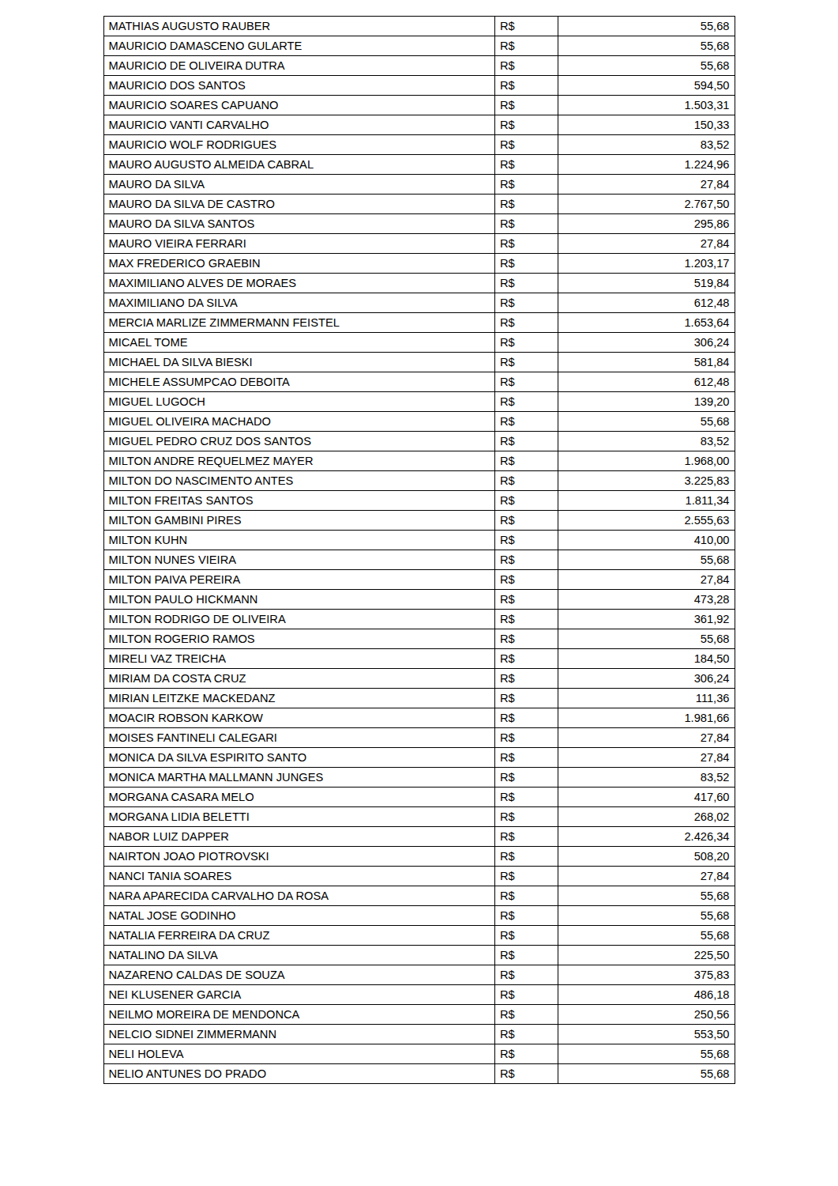| MATHIAS AUGUSTO RAUBER | R$ | 55,68 |
| MAURICIO DAMASCENO GULARTE | R$ | 55,68 |
| MAURICIO DE OLIVEIRA DUTRA | R$ | 55,68 |
| MAURICIO DOS SANTOS | R$ | 594,50 |
| MAURICIO SOARES CAPUANO | R$ | 1.503,31 |
| MAURICIO VANTI CARVALHO | R$ | 150,33 |
| MAURICIO WOLF RODRIGUES | R$ | 83,52 |
| MAURO AUGUSTO ALMEIDA CABRAL | R$ | 1.224,96 |
| MAURO DA SILVA | R$ | 27,84 |
| MAURO DA SILVA DE CASTRO | R$ | 2.767,50 |
| MAURO DA SILVA SANTOS | R$ | 295,86 |
| MAURO VIEIRA FERRARI | R$ | 27,84 |
| MAX FREDERICO GRAEBIN | R$ | 1.203,17 |
| MAXIMILIANO ALVES DE MORAES | R$ | 519,84 |
| MAXIMILIANO DA SILVA | R$ | 612,48 |
| MERCIA MARLIZE ZIMMERMANN FEISTEL | R$ | 1.653,64 |
| MICAEL TOME | R$ | 306,24 |
| MICHAEL DA SILVA BIESKI | R$ | 581,84 |
| MICHELE ASSUMPCAO DEBOITA | R$ | 612,48 |
| MIGUEL LUGOCH | R$ | 139,20 |
| MIGUEL OLIVEIRA MACHADO | R$ | 55,68 |
| MIGUEL PEDRO CRUZ DOS SANTOS | R$ | 83,52 |
| MILTON ANDRE REQUELMEZ MAYER | R$ | 1.968,00 |
| MILTON DO NASCIMENTO ANTES | R$ | 3.225,83 |
| MILTON FREITAS SANTOS | R$ | 1.811,34 |
| MILTON GAMBINI PIRES | R$ | 2.555,63 |
| MILTON KUHN | R$ | 410,00 |
| MILTON NUNES VIEIRA | R$ | 55,68 |
| MILTON PAIVA PEREIRA | R$ | 27,84 |
| MILTON PAULO HICKMANN | R$ | 473,28 |
| MILTON RODRIGO DE OLIVEIRA | R$ | 361,92 |
| MILTON ROGERIO RAMOS | R$ | 55,68 |
| MIRELI VAZ TREICHA | R$ | 184,50 |
| MIRIAM DA COSTA CRUZ | R$ | 306,24 |
| MIRIAN LEITZKE MACKEDANZ | R$ | 111,36 |
| MOACIR ROBSON KARKOW | R$ | 1.981,66 |
| MOISES FANTINELI CALEGARI | R$ | 27,84 |
| MONICA DA SILVA ESPIRITO SANTO | R$ | 27,84 |
| MONICA MARTHA MALLMANN JUNGES | R$ | 83,52 |
| MORGANA CASARA MELO | R$ | 417,60 |
| MORGANA LIDIA BELETTI | R$ | 268,02 |
| NABOR LUIZ DAPPER | R$ | 2.426,34 |
| NAIRTON JOAO PIOTROVSKI | R$ | 508,20 |
| NANCI TANIA SOARES | R$ | 27,84 |
| NARA APARECIDA CARVALHO DA ROSA | R$ | 55,68 |
| NATAL JOSE GODINHO | R$ | 55,68 |
| NATALIA FERREIRA DA CRUZ | R$ | 55,68 |
| NATALINO DA SILVA | R$ | 225,50 |
| NAZARENO CALDAS DE SOUZA | R$ | 375,83 |
| NEI KLUSENER GARCIA | R$ | 486,18 |
| NEILMO MOREIRA DE MENDONCA | R$ | 250,56 |
| NELCIO SIDNEI ZIMMERMANN | R$ | 553,50 |
| NELI HOLEVA | R$ | 55,68 |
| NELIO ANTUNES DO PRADO | R$ | 55,68 |